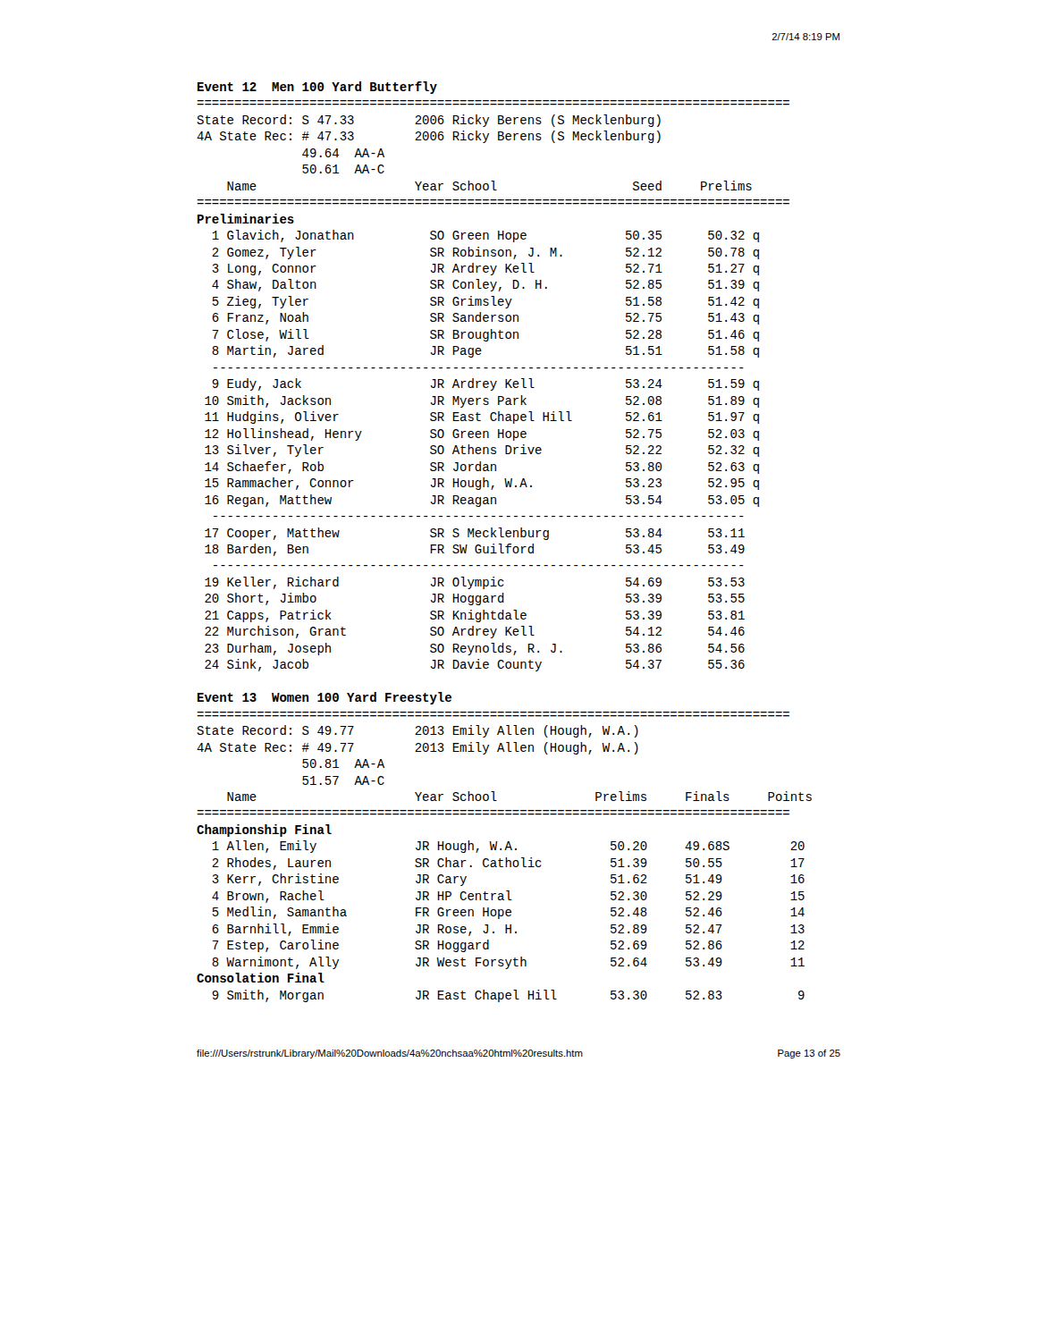2/7/14 8:19 PM
Event 12  Men 100 Yard Butterfly
===============================================================================
State Record: S 47.33        2006 Ricky Berens (S Mecklenburg)
4A State Rec: # 47.33        2006 Ricky Berens (S Mecklenburg)
              49.64  AA-A
              50.61  AA-C
    Name                     Year School                  Seed     Prelims
===============================================================================
Preliminaries
  1 Glavich, Jonathan          SO Green Hope             50.35      50.32 q
  2 Gomez, Tyler               SR Robinson, J. M.        52.12      50.78 q
  3 Long, Connor               JR Ardrey Kell            52.71      51.27 q
  4 Shaw, Dalton               SR Conley, D. H.          52.85      51.39 q
  5 Zieg, Tyler                SR Grimsley               51.58      51.42 q
  6 Franz, Noah                SR Sanderson              52.75      51.43 q
  7 Close, Will                SR Broughton              52.28      51.46 q
  8 Martin, Jared              JR Page                   51.51      51.58 q
  -----------------------------------------------------------------------
  9 Eudy, Jack                 JR Ardrey Kell            53.24      51.59 q
 10 Smith, Jackson             JR Myers Park             52.08      51.89 q
 11 Hudgins, Oliver            SR East Chapel Hill       52.61      51.97 q
 12 Hollinshead, Henry         SO Green Hope             52.75      52.03 q
 13 Silver, Tyler              SO Athens Drive           52.22      52.32 q
 14 Schaefer, Rob              SR Jordan                 53.80      52.63 q
 15 Rammacher, Connor          JR Hough, W.A.            53.23      52.95 q
 16 Regan, Matthew             JR Reagan                 53.54      53.05 q
  -----------------------------------------------------------------------
 17 Cooper, Matthew            SR S Mecklenburg          53.84      53.11
 18 Barden, Ben                FR SW Guilford            53.45      53.49
  -----------------------------------------------------------------------
 19 Keller, Richard            JR Olympic                54.69      53.53
 20 Short, Jimbo               JR Hoggard                53.39      53.55
 21 Capps, Patrick             SR Knightdale             53.39      53.81
 22 Murchison, Grant           SO Ardrey Kell            54.12      54.46
 23 Durham, Joseph             SO Reynolds, R. J.        53.86      54.56
 24 Sink, Jacob                JR Davie County           54.37      55.36

Event 13  Women 100 Yard Freestyle
===============================================================================
State Record: S 49.77        2013 Emily Allen (Hough, W.A.)
4A State Rec: # 49.77        2013 Emily Allen (Hough, W.A.)
              50.81  AA-A
              51.57  AA-C
    Name                     Year School             Prelims     Finals     Points
===============================================================================
Championship Final
  1 Allen, Emily             JR Hough, W.A.            50.20     49.68S        20
  2 Rhodes, Lauren           SR Char. Catholic         51.39     50.55         17
  3 Kerr, Christine          JR Cary                   51.62     51.49         16
  4 Brown, Rachel            JR HP Central             52.30     52.29         15
  5 Medlin, Samantha         FR Green Hope             52.48     52.46         14
  6 Barnhill, Emmie          JR Rose, J. H.            52.89     52.47         13
  7 Estep, Caroline          SR Hoggard                52.69     52.86         12
  8 Warnimont, Ally          JR West Forsyth           52.64     53.49         11
Consolation Final
  9 Smith, Morgan            JR East Chapel Hill       53.30     52.83          9
file:///Users/rstrunk/Library/Mail%20Downloads/4a%20nchsaa%20html%20results.htm Page 13 of 25